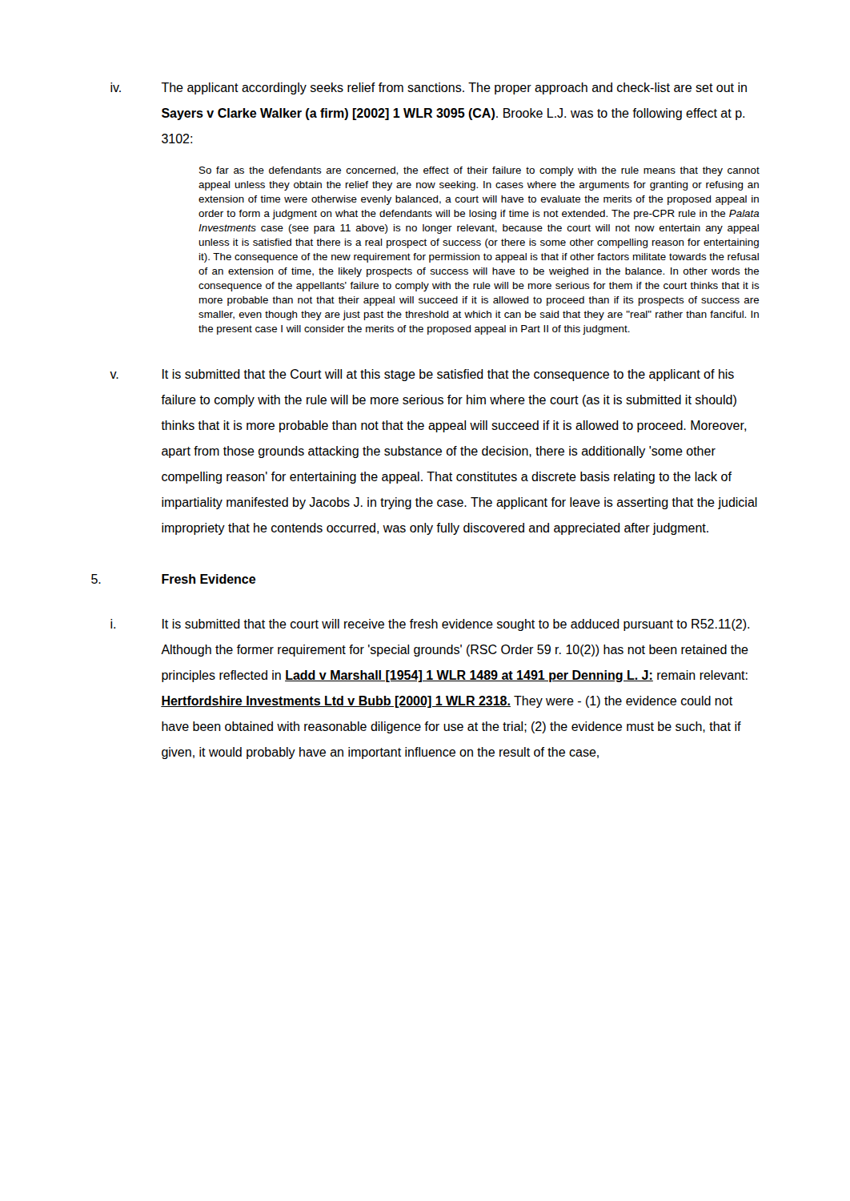iv.
The applicant accordingly seeks relief from sanctions. The proper approach and check-list are set out in Sayers v Clarke Walker (a firm) [2002] 1 WLR 3095 (CA). Brooke L.J. was to the following effect at p. 3102:
So far as the defendants are concerned, the effect of their failure to comply with the rule means that they cannot appeal unless they obtain the relief they are now seeking. In cases where the arguments for granting or refusing an extension of time were otherwise evenly balanced, a court will have to evaluate the merits of the proposed appeal in order to form a judgment on what the defendants will be losing if time is not extended. The pre-CPR rule in the Palata Investments case (see para 11 above) is no longer relevant, because the court will not now entertain any appeal unless it is satisfied that there is a real prospect of success (or there is some other compelling reason for entertaining it). The consequence of the new requirement for permission to appeal is that if other factors militate towards the refusal of an extension of time, the likely prospects of success will have to be weighed in the balance. In other words the consequence of the appellants' failure to comply with the rule will be more serious for them if the court thinks that it is more probable than not that their appeal will succeed if it is allowed to proceed than if its prospects of success are smaller, even though they are just past the threshold at which it can be said that they are "real" rather than fanciful. In the present case I will consider the merits of the proposed appeal in Part II of this judgment.
v.
It is submitted that the Court will at this stage be satisfied that the consequence to the applicant of his failure to comply with the rule will be more serious for him where the court (as it is submitted it should) thinks that it is more probable than not that the appeal will succeed if it is allowed to proceed. Moreover, apart from those grounds attacking the substance of the decision, there is additionally 'some other compelling reason' for entertaining the appeal. That constitutes a discrete basis relating to the lack of impartiality manifested by Jacobs J. in trying the case. The applicant for leave is asserting that the judicial impropriety that he contends occurred, was only fully discovered and appreciated after judgment.
5.
Fresh Evidence
i.
It is submitted that the court will receive the fresh evidence sought to be adduced pursuant to R52.11(2). Although the former requirement for 'special grounds' (RSC Order 59 r. 10(2)) has not been retained the principles reflected in Ladd v Marshall [1954] 1 WLR 1489 at 1491 per Denning L. J: remain relevant: Hertfordshire Investments Ltd v Bubb [2000] 1 WLR 2318. They were - (1) the evidence could not have been obtained with reasonable diligence for use at the trial; (2) the evidence must be such, that if given, it would probably have an important influence on the result of the case,